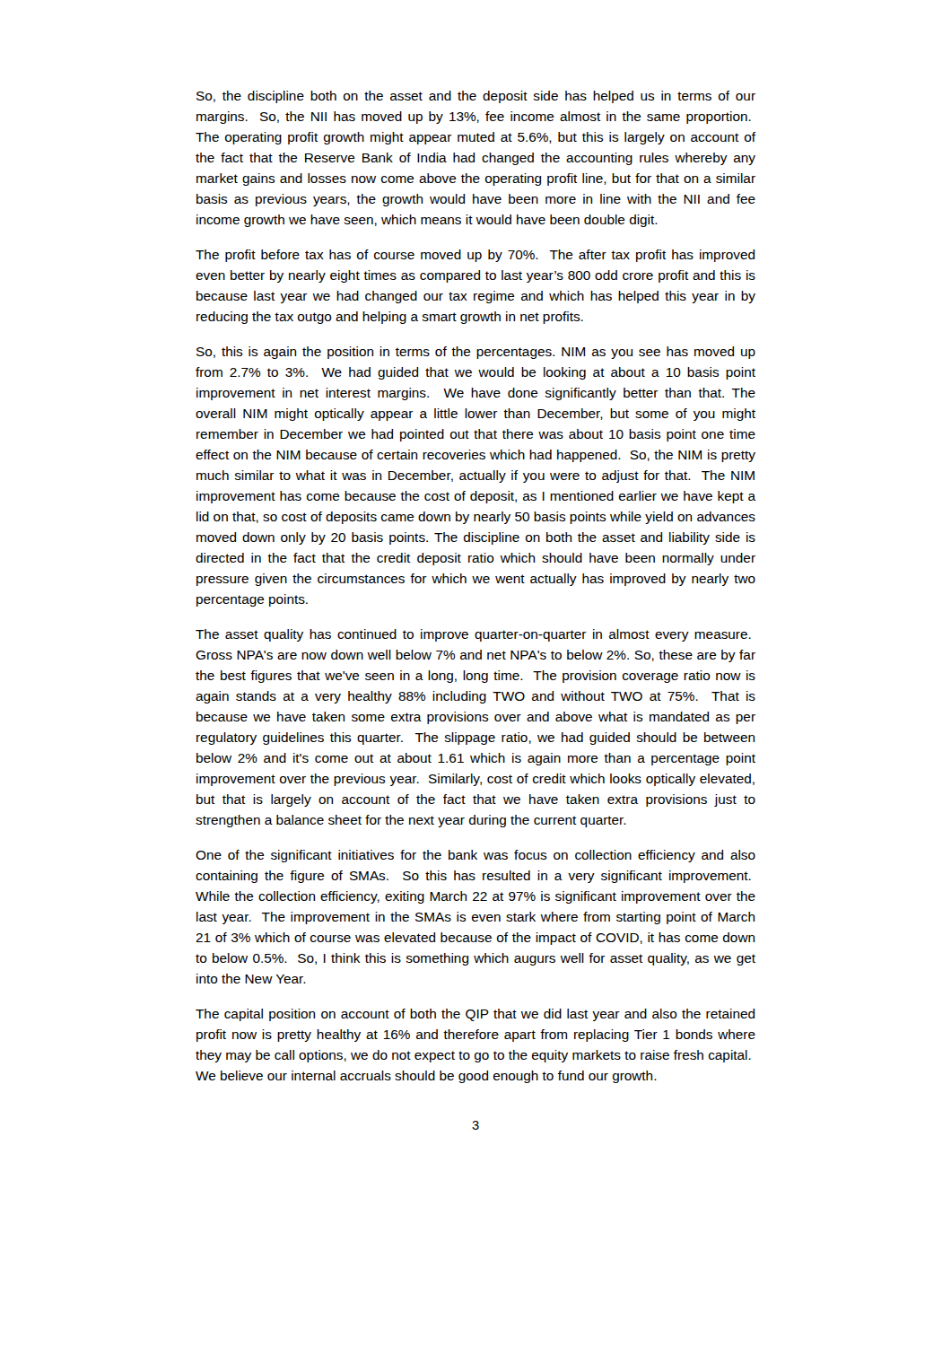So, the discipline both on the asset and the deposit side has helped us in terms of our margins. So, the NII has moved up by 13%, fee income almost in the same proportion. The operating profit growth might appear muted at 5.6%, but this is largely on account of the fact that the Reserve Bank of India had changed the accounting rules whereby any market gains and losses now come above the operating profit line, but for that on a similar basis as previous years, the growth would have been more in line with the NII and fee income growth we have seen, which means it would have been double digit.
The profit before tax has of course moved up by 70%. The after tax profit has improved even better by nearly eight times as compared to last year’s 800 odd crore profit and this is because last year we had changed our tax regime and which has helped this year in by reducing the tax outgo and helping a smart growth in net profits.
So, this is again the position in terms of the percentages. NIM as you see has moved up from 2.7% to 3%. We had guided that we would be looking at about a 10 basis point improvement in net interest margins. We have done significantly better than that. The overall NIM might optically appear a little lower than December, but some of you might remember in December we had pointed out that there was about 10 basis point one time effect on the NIM because of certain recoveries which had happened. So, the NIM is pretty much similar to what it was in December, actually if you were to adjust for that. The NIM improvement has come because the cost of deposit, as I mentioned earlier we have kept a lid on that, so cost of deposits came down by nearly 50 basis points while yield on advances moved down only by 20 basis points. The discipline on both the asset and liability side is directed in the fact that the credit deposit ratio which should have been normally under pressure given the circumstances for which we went actually has improved by nearly two percentage points.
The asset quality has continued to improve quarter-on-quarter in almost every measure. Gross NPA's are now down well below 7% and net NPA's to below 2%. So, these are by far the best figures that we've seen in a long, long time. The provision coverage ratio now is again stands at a very healthy 88% including TWO and without TWO at 75%. That is because we have taken some extra provisions over and above what is mandated as per regulatory guidelines this quarter. The slippage ratio, we had guided should be between below 2% and it's come out at about 1.61 which is again more than a percentage point improvement over the previous year. Similarly, cost of credit which looks optically elevated, but that is largely on account of the fact that we have taken extra provisions just to strengthen a balance sheet for the next year during the current quarter.
One of the significant initiatives for the bank was focus on collection efficiency and also containing the figure of SMAs. So this has resulted in a very significant improvement. While the collection efficiency, exiting March 22 at 97% is significant improvement over the last year. The improvement in the SMAs is even stark where from starting point of March 21 of 3% which of course was elevated because of the impact of COVID, it has come down to below 0.5%. So, I think this is something which augurs well for asset quality, as we get into the New Year.
The capital position on account of both the QIP that we did last year and also the retained profit now is pretty healthy at 16% and therefore apart from replacing Tier 1 bonds where they may be call options, we do not expect to go to the equity markets to raise fresh capital. We believe our internal accruals should be good enough to fund our growth.
3